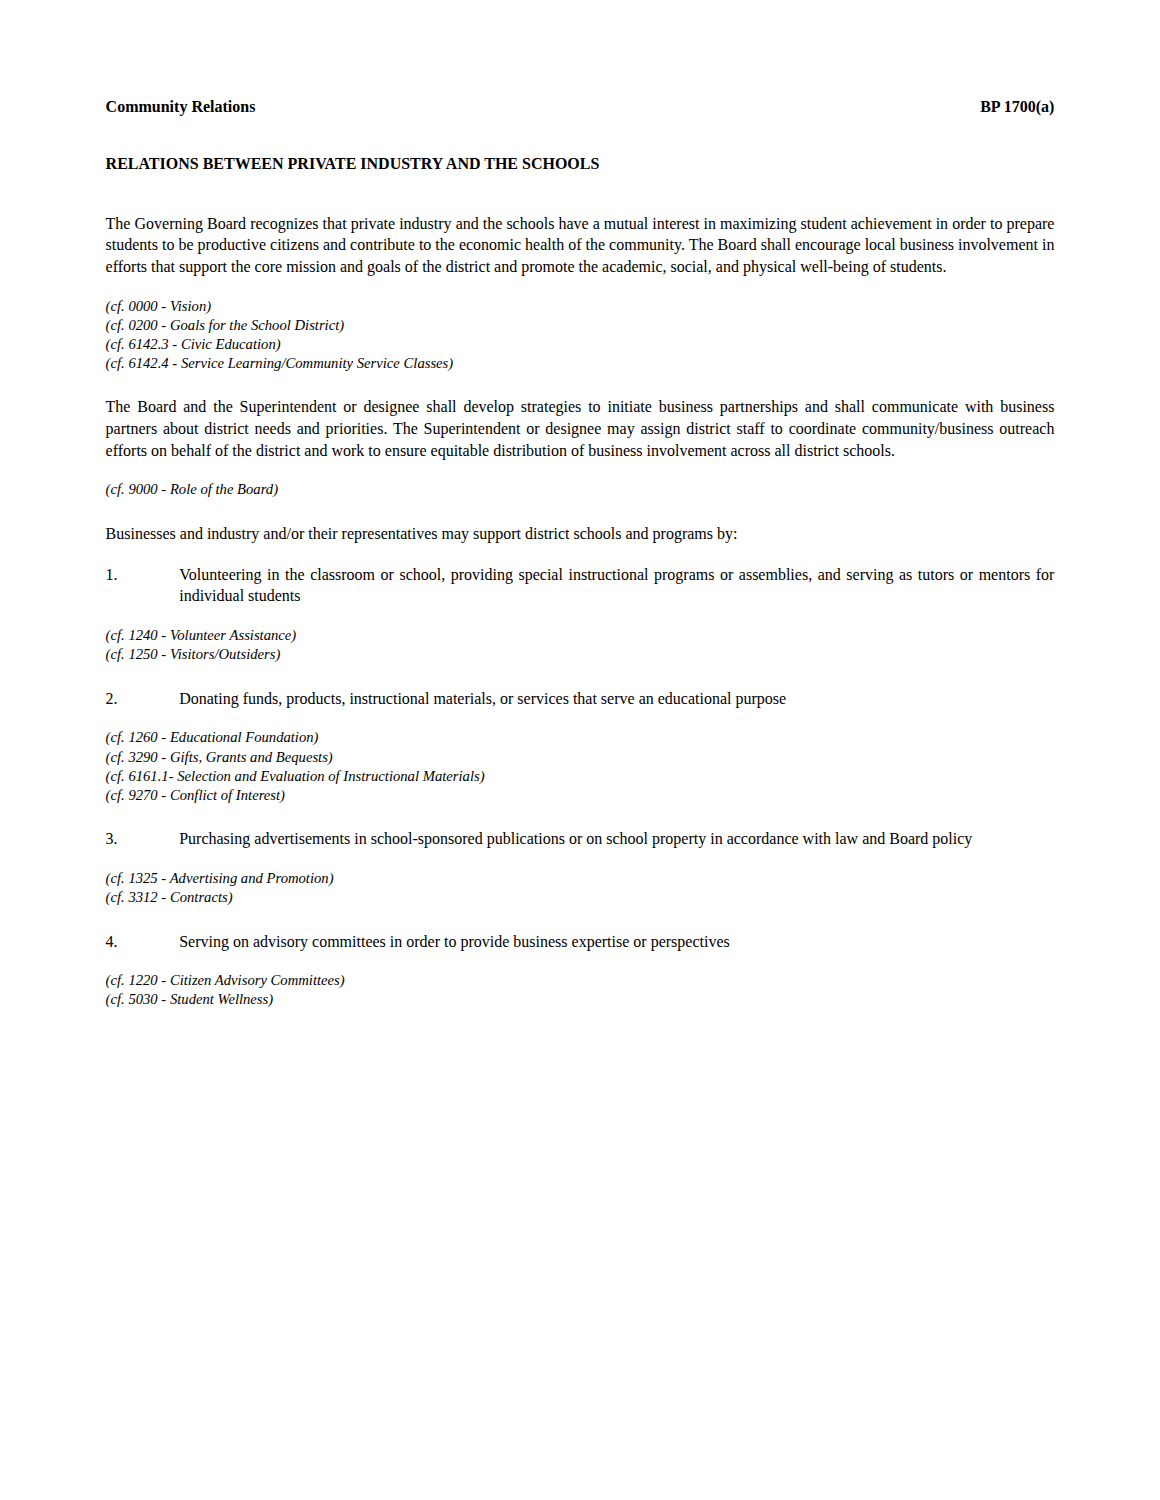Community Relations
BP 1700(a)
Relations Between Private Industry and the Schools
The Governing Board recognizes that private industry and the schools have a mutual interest in maximizing student achievement in order to prepare students to be productive citizens and contribute to the economic health of the community. The Board shall encourage local business involvement in efforts that support the core mission and goals of the district and promote the academic, social, and physical well-being of students.
(cf. 0000 - Vision) (cf. 0200 - Goals for the School District) (cf. 6142.3 - Civic Education) (cf. 6142.4 - Service Learning/Community Service Classes)
The Board and the Superintendent or designee shall develop strategies to initiate business partnerships and shall communicate with business partners about district needs and priorities. The Superintendent or designee may assign district staff to coordinate community/business outreach efforts on behalf of the district and work to ensure equitable distribution of business involvement across all district schools.
(cf. 9000 - Role of the Board)
Businesses and industry and/or their representatives may support district schools and programs by:
1. Volunteering in the classroom or school, providing special instructional programs or assemblies, and serving as tutors or mentors for individual students
(cf. 1240 - Volunteer Assistance) (cf. 1250 - Visitors/Outsiders)
2. Donating funds, products, instructional materials, or services that serve an educational purpose
(cf. 1260 - Educational Foundation) (cf. 3290 - Gifts, Grants and Bequests) (cf. 6161.1- Selection and Evaluation of Instructional Materials) (cf. 9270 - Conflict of Interest)
3. Purchasing advertisements in school-sponsored publications or on school property in accordance with law and Board policy
(cf. 1325 - Advertising and Promotion) (cf. 3312 - Contracts)
4. Serving on advisory committees in order to provide business expertise or perspectives
(cf. 1220 - Citizen Advisory Committees) (cf. 5030 - Student Wellness)